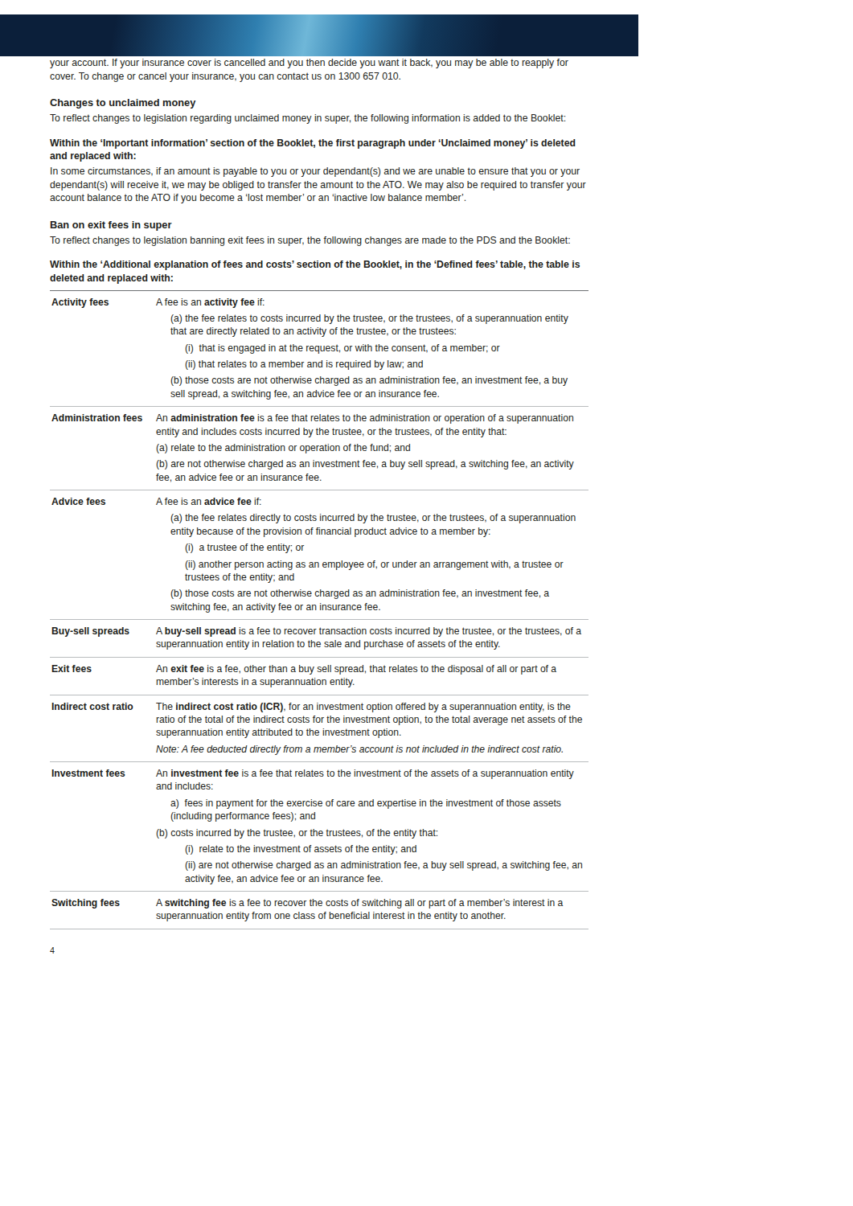your account. If your insurance cover is cancelled and you then decide you want it back, you may be able to reapply for cover. To change or cancel your insurance, you can contact us on 1300 657 010.
Changes to unclaimed money
To reflect changes to legislation regarding unclaimed money in super, the following information is added to the Booklet:
Within the ‘Important information’ section of the Booklet, the first paragraph under ‘Unclaimed money’ is deleted and replaced with:
In some circumstances, if an amount is payable to you or your dependant(s) and we are unable to ensure that you or your dependant(s) will receive it, we may be obliged to transfer the amount to the ATO. We may also be required to transfer your account balance to the ATO if you become a ‘lost member’ or an ‘inactive low balance member’.
Ban on exit fees in super
To reflect changes to legislation banning exit fees in super, the following changes are made to the PDS and the Booklet:
Within the ‘Additional explanation of fees and costs’ section of the Booklet, in the ‘Defined fees’ table, the table is deleted and replaced with:
| Activity fees | A fee is an activity fee if: (a) the fee relates to costs incurred by the trustee, or the trustees, of a superannuation entity that are directly related to an activity of the trustee, or the trustees: (i) that is engaged in at the request, or with the consent, of a member; or (ii) that relates to a member and is required by law; and (b) those costs are not otherwise charged as an administration fee, an investment fee, a buy sell spread, a switching fee, an advice fee or an insurance fee. |
| Administration fees | An administration fee is a fee that relates to the administration or operation of a superannuation entity and includes costs incurred by the trustee, or the trustees, of the entity that: (a) relate to the administration or operation of the fund; and (b) are not otherwise charged as an investment fee, a buy sell spread, a switching fee, an activity fee, an advice fee or an insurance fee. |
| Advice fees | A fee is an advice fee if: (a) the fee relates directly to costs incurred by the trustee, or the trustees, of a superannuation entity because of the provision of financial product advice to a member by: (i) a trustee of the entity; or (ii) another person acting as an employee of, or under an arrangement with, a trustee or trustees of the entity; and (b) those costs are not otherwise charged as an administration fee, an investment fee, a switching fee, an activity fee or an insurance fee. |
| Buy-sell spreads | A buy-sell spread is a fee to recover transaction costs incurred by the trustee, or the trustees, of a superannuation entity in relation to the sale and purchase of assets of the entity. |
| Exit fees | An exit fee is a fee, other than a buy sell spread, that relates to the disposal of all or part of a member’s interests in a superannuation entity. |
| Indirect cost ratio | The indirect cost ratio (ICR) , for an investment option offered by a superannuation entity, is the ratio of the total of the indirect costs for the investment option, to the total average net assets of the superannuation entity attributed to the investment option. Note: A fee deducted directly from a member’s account is not included in the indirect cost ratio. |
| Investment fees | An investment fee is a fee that relates to the investment of the assets of a superannuation entity and includes: a) fees in payment for the exercise of care and expertise in the investment of those assets (including performance fees); and (b) costs incurred by the trustee, or the trustees, of the entity that: (i) relate to the investment of assets of the entity; and (ii) are not otherwise charged as an administration fee, a buy sell spread, a switching fee, an activity fee, an advice fee or an insurance fee. |
| Switching fees | A switching fee is a fee to recover the costs of switching all or part of a member’s interest in a superannuation entity from one class of beneficial interest in the entity to another. |
4